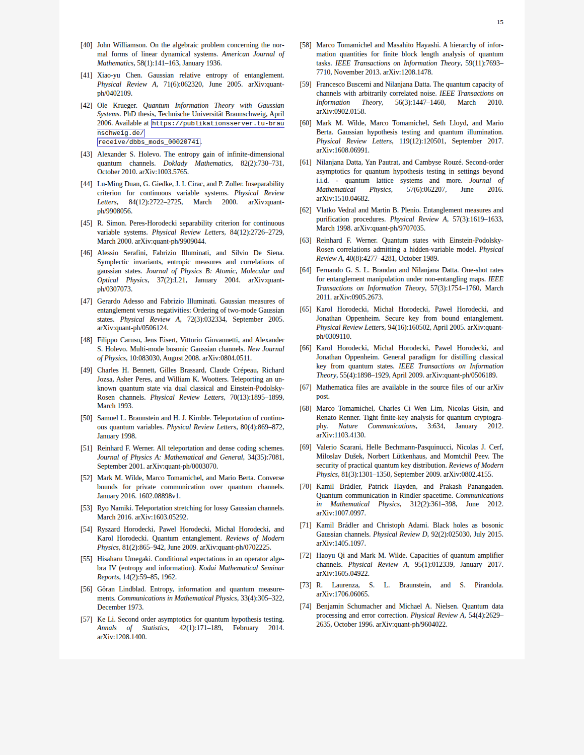15
[40] John Williamson. On the algebraic problem concerning the normal forms of linear dynamical systems. American Journal of Mathematics, 58(1):141–163, January 1936.
[41] Xiao-yu Chen. Gaussian relative entropy of entanglement. Physical Review A, 71(6):062320, June 2005. arXiv:quant-ph/0402109.
[42] Ole Krueger. Quantum Information Theory with Gaussian Systems. PhD thesis, Technische Universität Braunschweig, April 2006. Available at https://publikationsserver.tu-braunschweig.de/
receive/dbbs_mods_00020741.
[43] Alexander S. Holevo. The entropy gain of infinite-dimensional quantum channels. Doklady Mathematics, 82(2):730–731, October 2010. arXiv:1003.5765.
[44] Lu-Ming Duan, G. Giedke, J. I. Cirac, and P. Zoller. Inseparability criterion for continuous variable systems. Physical Review Letters, 84(12):2722–2725, March 2000. arXiv:quant-ph/9908056.
[45] R. Simon. Peres-Horodecki separability criterion for continuous variable systems. Physical Review Letters, 84(12):2726–2729, March 2000. arXiv:quant-ph/9909044.
[46] Alessio Serafini, Fabrizio Illuminati, and Silvio De Siena. Symplectic invariants, entropic measures and correlations of gaussian states. Journal of Physics B: Atomic, Molecular and Optical Physics, 37(2):L21, January 2004. arXiv:quant-ph/0307073.
[47] Gerardo Adesso and Fabrizio Illuminati. Gaussian measures of entanglement versus negativities: Ordering of two-mode Gaussian states. Physical Review A, 72(3):032334, September 2005. arXiv:quant-ph/0506124.
[48] Filippo Caruso, Jens Eisert, Vittorio Giovannetti, and Alexander S. Holevo. Multi-mode bosonic Gaussian channels. New Journal of Physics, 10:083030, August 2008. arXiv:0804.0511.
[49] Charles H. Bennett, Gilles Brassard, Claude Crépeau, Richard Jozsa, Asher Peres, and William K. Wootters. Teleporting an unknown quantum state via dual classical and Einstein-Podolsky-Rosen channels. Physical Review Letters, 70(13):1895–1899, March 1993.
[50] Samuel L. Braunstein and H. J. Kimble. Teleportation of continuous quantum variables. Physical Review Letters, 80(4):869–872, January 1998.
[51] Reinhard F. Werner. All teleportation and dense coding schemes. Journal of Physics A: Mathematical and General, 34(35):7081, September 2001. arXiv:quant-ph/0003070.
[52] Mark M. Wilde, Marco Tomamichel, and Mario Berta. Converse bounds for private communication over quantum channels. January 2016. 1602.08898v1.
[53] Ryo Namiki. Teleportation stretching for lossy Gaussian channels. March 2016. arXiv:1603.05292.
[54] Ryszard Horodecki, Pawel Horodecki, Michal Horodecki, and Karol Horodecki. Quantum entanglement. Reviews of Modern Physics, 81(2):865–942, June 2009. arXiv:quant-ph/0702225.
[55] Hisaharu Umegaki. Conditional expectations in an operator algebra IV (entropy and information). Kodai Mathematical Seminar Reports, 14(2):59–85, 1962.
[56] Göran Lindblad. Entropy, information and quantum measurements. Communications in Mathematical Physics, 33(4):305–322, December 1973.
[57] Ke Li. Second order asymptotics for quantum hypothesis testing. Annals of Statistics, 42(1):171–189, February 2014. arXiv:1208.1400.
[58] Marco Tomamichel and Masahito Hayashi. A hierarchy of information quantities for finite block length analysis of quantum tasks. IEEE Transactions on Information Theory, 59(11):7693–7710, November 2013. arXiv:1208.1478.
[59] Francesco Buscemi and Nilanjana Datta. The quantum capacity of channels with arbitrarily correlated noise. IEEE Transactions on Information Theory, 56(3):1447–1460, March 2010. arXiv:0902.0158.
[60] Mark M. Wilde, Marco Tomamichel, Seth Lloyd, and Mario Berta. Gaussian hypothesis testing and quantum illumination. Physical Review Letters, 119(12):120501, September 2017. arXiv:1608.06991.
[61] Nilanjana Datta, Yan Pautrat, and Cambyse Rouzé. Second-order asymptotics for quantum hypothesis testing in settings beyond i.i.d. - quantum lattice systems and more. Journal of Mathematical Physics, 57(6):062207, June 2016. arXiv:1510.04682.
[62] Vlatko Vedral and Martin B. Plenio. Entanglement measures and purification procedures. Physical Review A, 57(3):1619–1633, March 1998. arXiv:quant-ph/9707035.
[63] Reinhard F. Werner. Quantum states with Einstein-Podolsky-Rosen correlations admitting a hidden-variable model. Physical Review A, 40(8):4277–4281, October 1989.
[64] Fernando G. S. L. Brandao and Nilanjana Datta. One-shot rates for entanglement manipulation under non-entangling maps. IEEE Transactions on Information Theory, 57(3):1754–1760, March 2011. arXiv:0905.2673.
[65] Karol Horodecki, Michał Horodecki, Paweł Horodecki, and Jonathan Oppenheim. Secure key from bound entanglement. Physical Review Letters, 94(16):160502, April 2005. arXiv:quant-ph/0309110.
[66] Karol Horodecki, Michal Horodecki, Pawel Horodecki, and Jonathan Oppenheim. General paradigm for distilling classical key from quantum states. IEEE Transactions on Information Theory, 55(4):1898–1929, April 2009. arXiv:quant-ph/0506189.
[67] Mathematica files are available in the source files of our arXiv post.
[68] Marco Tomamichel, Charles Ci Wen Lim, Nicolas Gisin, and Renato Renner. Tight finite-key analysis for quantum cryptography. Nature Communications, 3:634, January 2012. arXiv:1103.4130.
[69] Valerio Scarani, Helle Bechmann-Pasquinucci, Nicolas J. Cerf, Miloslav Dušek, Norbert Lütkenhaus, and Momtchil Peev. The security of practical quantum key distribution. Reviews of Modern Physics, 81(3):1301–1350, September 2009. arXiv:0802.4155.
[70] Kamil Brádler, Patrick Hayden, and Prakash Panangaden. Quantum communication in Rindler spacetime. Communications in Mathematical Physics, 312(2):361–398, June 2012. arXiv:1007.0997.
[71] Kamil Brádler and Christoph Adami. Black holes as bosonic Gaussian channels. Physical Review D, 92(2):025030, July 2015. arXiv:1405.1097.
[72] Haoyu Qi and Mark M. Wilde. Capacities of quantum amplifier channels. Physical Review A, 95(1):012339, January 2017. arXiv:1605.04922.
[73] R. Laurenza, S. L. Braunstein, and S. Pirandola. arXiv:1706.06065.
[74] Benjamin Schumacher and Michael A. Nielsen. Quantum data processing and error correction. Physical Review A, 54(4):2629–2635, October 1996. arXiv:quant-ph/9604022.